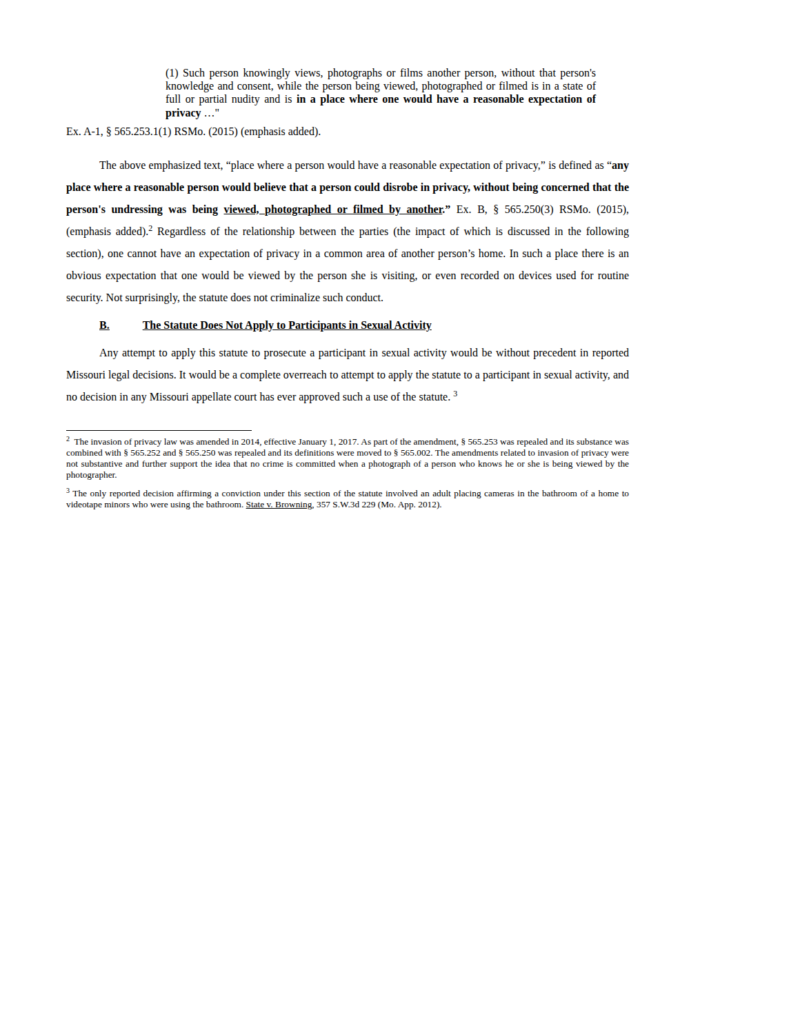(1) Such person knowingly views, photographs or films another person, without that person's knowledge and consent, while the person being viewed, photographed or filmed is in a state of full or partial nudity and is in a place where one would have a reasonable expectation of privacy …"
Ex. A-1, § 565.253.1(1) RSMo. (2015) (emphasis added).
The above emphasized text, “place where a person would have a reasonable expectation of privacy,” is defined as “any place where a reasonable person would believe that a person could disrobe in privacy, without being concerned that the person's undressing was being viewed, photographed or filmed by another.” Ex. B, § 565.250(3) RSMo. (2015), (emphasis added).2 Regardless of the relationship between the parties (the impact of which is discussed in the following section), one cannot have an expectation of privacy in a common area of another person’s home. In such a place there is an obvious expectation that one would be viewed by the person she is visiting, or even recorded on devices used for routine security. Not surprisingly, the statute does not criminalize such conduct.
B. The Statute Does Not Apply to Participants in Sexual Activity
Any attempt to apply this statute to prosecute a participant in sexual activity would be without precedent in reported Missouri legal decisions. It would be a complete overreach to attempt to apply the statute to a participant in sexual activity, and no decision in any Missouri appellate court has ever approved such a use of the statute. 3
2 The invasion of privacy law was amended in 2014, effective January 1, 2017. As part of the amendment, § 565.253 was repealed and its substance was combined with § 565.252 and § 565.250 was repealed and its definitions were moved to § 565.002. The amendments related to invasion of privacy were not substantive and further support the idea that no crime is committed when a photograph of a person who knows he or she is being viewed by the photographer.
3 The only reported decision affirming a conviction under this section of the statute involved an adult placing cameras in the bathroom of a home to videotape minors who were using the bathroom. State v. Browning, 357 S.W.3d 229 (Mo. App. 2012).